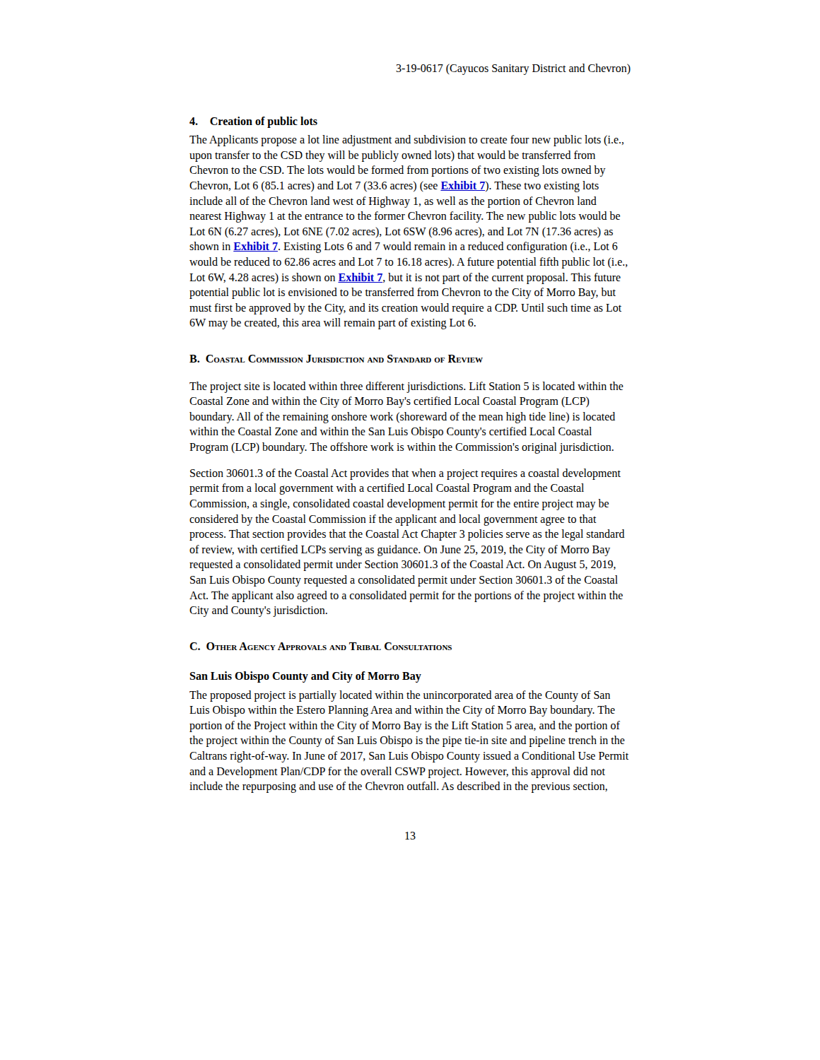3-19-0617 (Cayucos Sanitary District and Chevron)
4. Creation of public lots
The Applicants propose a lot line adjustment and subdivision to create four new public lots (i.e., upon transfer to the CSD they will be publicly owned lots) that would be transferred from Chevron to the CSD. The lots would be formed from portions of two existing lots owned by Chevron, Lot 6 (85.1 acres) and Lot 7 (33.6 acres) (see Exhibit 7). These two existing lots include all of the Chevron land west of Highway 1, as well as the portion of Chevron land nearest Highway 1 at the entrance to the former Chevron facility. The new public lots would be Lot 6N (6.27 acres), Lot 6NE (7.02 acres), Lot 6SW (8.96 acres), and Lot 7N (17.36 acres) as shown in Exhibit 7. Existing Lots 6 and 7 would remain in a reduced configuration (i.e., Lot 6 would be reduced to 62.86 acres and Lot 7 to 16.18 acres). A future potential fifth public lot (i.e., Lot 6W, 4.28 acres) is shown on Exhibit 7, but it is not part of the current proposal. This future potential public lot is envisioned to be transferred from Chevron to the City of Morro Bay, but must first be approved by the City, and its creation would require a CDP. Until such time as Lot 6W may be created, this area will remain part of existing Lot 6.
B. Coastal Commission Jurisdiction and Standard of Review
The project site is located within three different jurisdictions. Lift Station 5 is located within the Coastal Zone and within the City of Morro Bay's certified Local Coastal Program (LCP) boundary. All of the remaining onshore work (shoreward of the mean high tide line) is located within the Coastal Zone and within the San Luis Obispo County's certified Local Coastal Program (LCP) boundary. The offshore work is within the Commission's original jurisdiction.
Section 30601.3 of the Coastal Act provides that when a project requires a coastal development permit from a local government with a certified Local Coastal Program and the Coastal Commission, a single, consolidated coastal development permit for the entire project may be considered by the Coastal Commission if the applicant and local government agree to that process. That section provides that the Coastal Act Chapter 3 policies serve as the legal standard of review, with certified LCPs serving as guidance. On June 25, 2019, the City of Morro Bay requested a consolidated permit under Section 30601.3 of the Coastal Act. On August 5, 2019, San Luis Obispo County requested a consolidated permit under Section 30601.3 of the Coastal Act. The applicant also agreed to a consolidated permit for the portions of the project within the City and County's jurisdiction.
C. Other Agency Approvals and Tribal Consultations
San Luis Obispo County and City of Morro Bay
The proposed project is partially located within the unincorporated area of the County of San Luis Obispo within the Estero Planning Area and within the City of Morro Bay boundary. The portion of the Project within the City of Morro Bay is the Lift Station 5 area, and the portion of the project within the County of San Luis Obispo is the pipe tie-in site and pipeline trench in the Caltrans right-of-way. In June of 2017, San Luis Obispo County issued a Conditional Use Permit and a Development Plan/CDP for the overall CSWP project. However, this approval did not include the repurposing and use of the Chevron outfall. As described in the previous section,
13